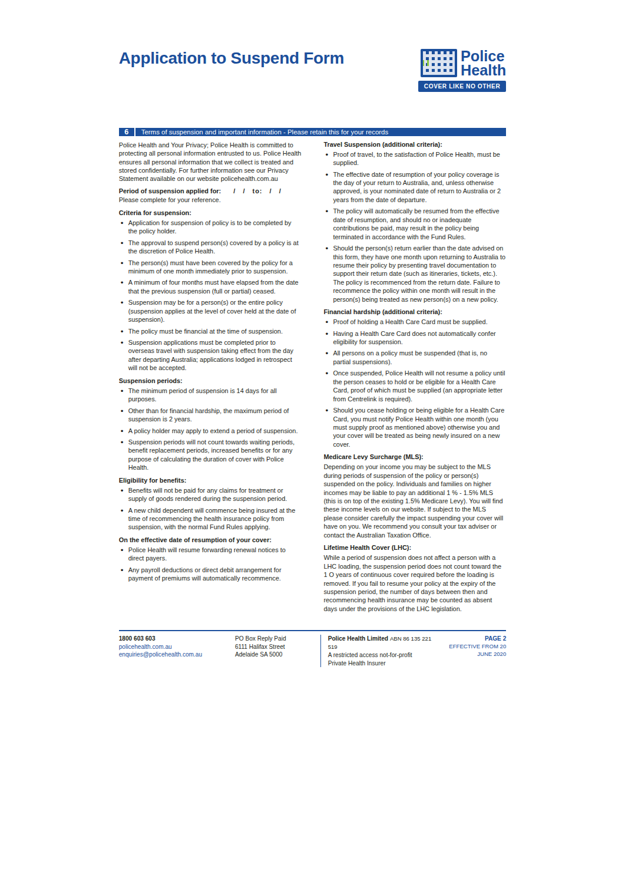Application to Suspend Form
Police Health
COVER LIKE NO OTHER
6
Terms of suspension and important information - Please retain this for your records
Police Health and Your Privacy; Police Health is committed to protecting all personal information entrusted to us. Police Health ensures all personal information that we collect is treated and stored confidentially. For further information see our Privacy Statement available on our website policehealth.com.au
Period of suspension applied for: / / to: / /
Please complete for your reference.
Criteria for suspension:
Application for suspension of policy is to be completed by the policy holder.
The approval to suspend person(s) covered by a policy is at the discretion of Police Health.
The person(s) must have been covered by the policy for a minimum of one month immediately prior to suspension.
A minimum of four months must have elapsed from the date that the previous suspension (full or partial) ceased.
Suspension may be for a person(s) or the entire policy (suspension applies at the level of cover held at the date of suspension).
The policy must be financial at the time of suspension.
Suspension applications must be completed prior to overseas travel with suspension taking effect from the day after departing Australia; applications lodged in retrospect will not be accepted.
Suspension periods:
The minimum period of suspension is 14 days for all purposes.
Other than for financial hardship, the maximum period of suspension is 2 years.
A policy holder may apply to extend a period of suspension.
Suspension periods will not count towards waiting periods, benefit replacement periods, increased benefits or for any purpose of calculating the duration of cover with Police Health.
Eligibility for benefits:
Benefits will not be paid for any claims for treatment or supply of goods rendered during the suspension period.
A new child dependent will commence being insured at the time of recommencing the health insurance policy from suspension, with the normal Fund Rules applying.
On the effective date of resumption of your cover:
Police Health will resume forwarding renewal notices to direct payers.
Any payroll deductions or direct debit arrangement for payment of premiums will automatically recommence.
Travel Suspension (additional criteria):
Proof of travel, to the satisfaction of Police Health, must be supplied.
The effective date of resumption of your policy coverage is the day of your return to Australia, and, unless otherwise approved, is your nominated date of return to Australia or 2 years from the date of departure.
The policy will automatically be resumed from the effective date of resumption, and should no or inadequate contributions be paid, may result in the policy being terminated in accordance with the Fund Rules.
Should the person(s) return earlier than the date advised on this form, they have one month upon returning to Australia to resume their policy by presenting travel documentation to support their return date (such as itineraries, tickets, etc.). The policy is recommenced from the return date. Failure to recommence the policy within one month will result in the person(s) being treated as new person(s) on a new policy.
Financial hardship (additional criteria):
Proof of holding a Health Care Card must be supplied.
Having a Health Care Card does not automatically confer eligibility for suspension.
All persons on a policy must be suspended (that is, no partial suspensions).
Once suspended, Police Health will not resume a policy until the person ceases to hold or be eligible for a Health Care Card, proof of which must be supplied (an appropriate letter from Centrelink is required).
Should you cease holding or being eligible for a Health Care Card, you must notify Police Health within one month (you must supply proof as mentioned above) otherwise you and your cover will be treated as being newly insured on a new cover.
Medicare Levy Surcharge (MLS):
Depending on your income you may be subject to the MLS during periods of suspension of the policy or person(s) suspended on the policy. Individuals and families on higher incomes may be liable to pay an additional 1 % - 1.5% MLS (this is on top of the existing 1.5% Medicare Levy). You will find these income levels on our website. If subject to the MLS please consider carefully the impact suspending your cover will have on you. We recommend you consult your tax adviser or contact the Australian Taxation Office.
Lifetime Health Cover (LHC):
While a period of suspension does not affect a person with a LHC loading, the suspension period does not count toward the 1 O years of continuous cover required before the loading is removed. If you fail to resume your policy at the expiry of the suspension period, the number of days between then and recommencing health insurance may be counted as absent days under the provisions of the LHC legislation.
1800 603 603
policehealth.com.au
enquiries@policehealth.com.au
PO Box Reply Paid
6111 Halifax Street
Adelaide SA 5000
Police Health Limited ABN 86 135 221 519
A restricted access not-for-profit
Private Health Insurer
PAGE 2
EFFECTIVE FROM 20 JUNE 2020